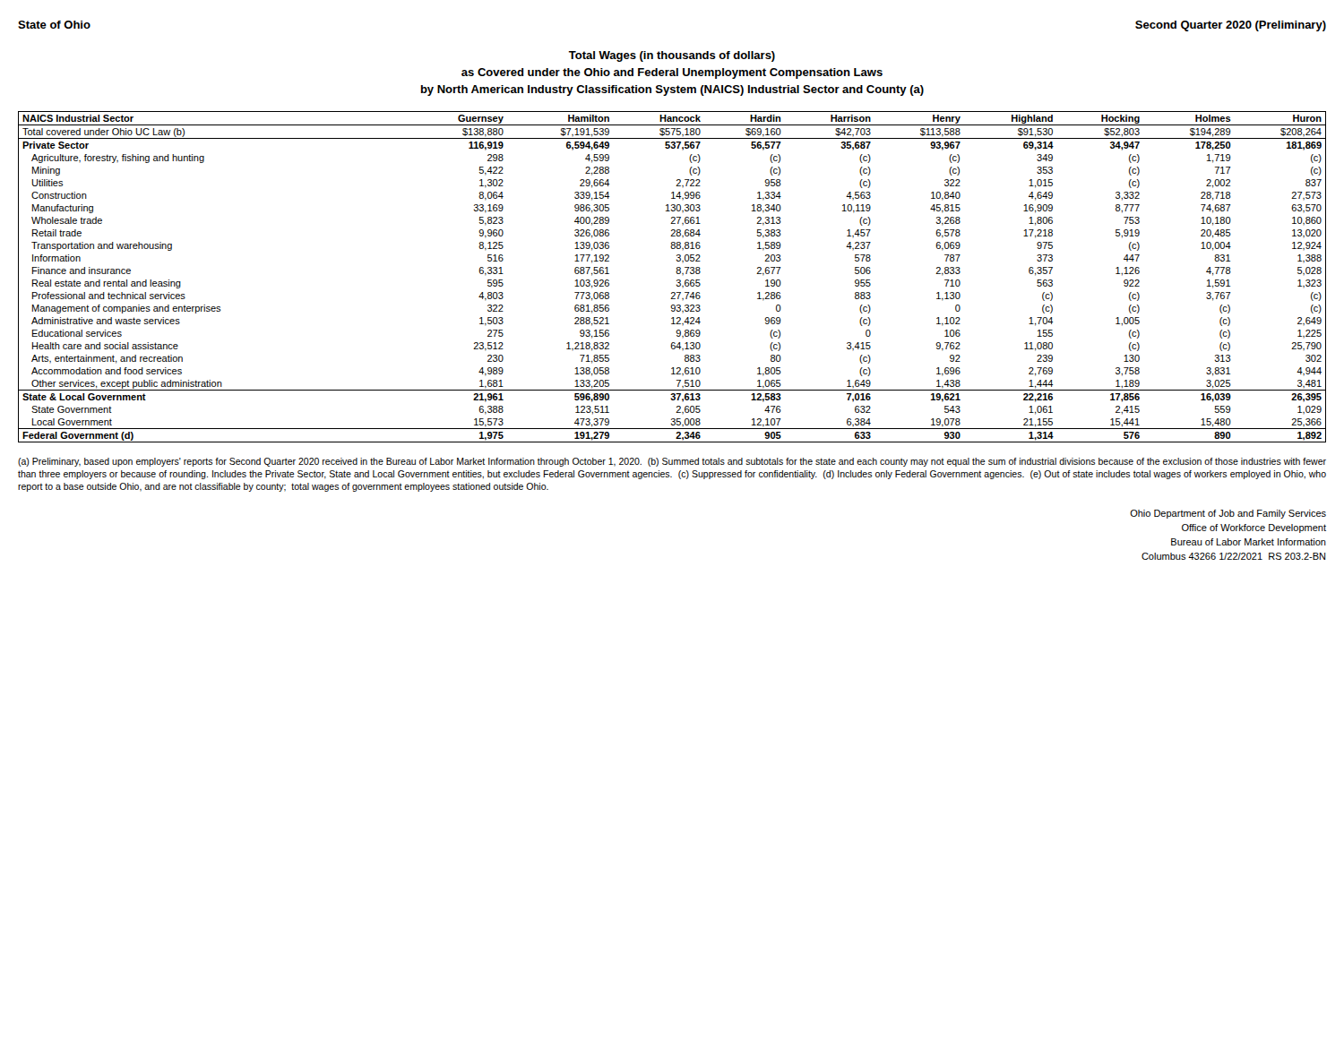State of Ohio
Second Quarter 2020 (Preliminary)
Total Wages (in thousands of dollars)
as Covered under the Ohio and Federal Unemployment Compensation Laws
by North American Industry Classification System (NAICS) Industrial Sector and County (a)
| NAICS Industrial Sector | Guernsey | Hamilton | Hancock | Hardin | Harrison | Henry | Highland | Hocking | Holmes | Huron |
| --- | --- | --- | --- | --- | --- | --- | --- | --- | --- | --- |
| Total covered under Ohio UC Law (b) | $138,880 | $7,191,539 | $575,180 | $69,160 | $42,703 | $113,588 | $91,530 | $52,803 | $194,289 | $208,264 |
| Private Sector | 116,919 | 6,594,649 | 537,567 | 56,577 | 35,687 | 93,967 | 69,314 | 34,947 | 178,250 | 181,869 |
| Agriculture, forestry, fishing and hunting | 298 | 4,599 | (c) | (c) | (c) | (c) | 349 | (c) | 1,719 | (c) |
| Mining | 5,422 | 2,288 | (c) | (c) | (c) | (c) | 353 | (c) | 717 | (c) |
| Utilities | 1,302 | 29,664 | 2,722 | 958 | (c) | 322 | 1,015 | (c) | 2,002 | 837 |
| Construction | 8,064 | 339,154 | 14,996 | 1,334 | 4,563 | 10,840 | 4,649 | 3,332 | 28,718 | 27,573 |
| Manufacturing | 33,169 | 986,305 | 130,303 | 18,340 | 10,119 | 45,815 | 16,909 | 8,777 | 74,687 | 63,570 |
| Wholesale trade | 5,823 | 400,289 | 27,661 | 2,313 | (c) | 3,268 | 1,806 | 753 | 10,180 | 10,860 |
| Retail trade | 9,960 | 326,086 | 28,684 | 5,383 | 1,457 | 6,578 | 17,218 | 5,919 | 20,485 | 13,020 |
| Transportation and warehousing | 8,125 | 139,036 | 88,816 | 1,589 | 4,237 | 6,069 | 975 | (c) | 10,004 | 12,924 |
| Information | 516 | 177,192 | 3,052 | 203 | 578 | 787 | 373 | 447 | 831 | 1,388 |
| Finance and insurance | 6,331 | 687,561 | 8,738 | 2,677 | 506 | 2,833 | 6,357 | 1,126 | 4,778 | 5,028 |
| Real estate and rental and leasing | 595 | 103,926 | 3,665 | 190 | 955 | 710 | 563 | 922 | 1,591 | 1,323 |
| Professional and technical services | 4,803 | 773,068 | 27,746 | 1,286 | 883 | 1,130 | (c) | (c) | 3,767 | (c) |
| Management of companies and enterprises | 322 | 681,856 | 93,323 | 0 | (c) | 0 | (c) | (c) | (c) | (c) |
| Administrative and waste services | 1,503 | 288,521 | 12,424 | 969 | (c) | 1,102 | 1,704 | 1,005 | (c) | 2,649 |
| Educational services | 275 | 93,156 | 9,869 | (c) | 0 | 106 | 155 | (c) | (c) | 1,225 |
| Health care and social assistance | 23,512 | 1,218,832 | 64,130 | (c) | 3,415 | 9,762 | 11,080 | (c) | (c) | 25,790 |
| Arts, entertainment, and recreation | 230 | 71,855 | 883 | 80 | (c) | 92 | 239 | 130 | 313 | 302 |
| Accommodation and food services | 4,989 | 138,058 | 12,610 | 1,805 | (c) | 1,696 | 2,769 | 3,758 | 3,831 | 4,944 |
| Other services, except public administration | 1,681 | 133,205 | 7,510 | 1,065 | 1,649 | 1,438 | 1,444 | 1,189 | 3,025 | 3,481 |
| State & Local Government | 21,961 | 596,890 | 37,613 | 12,583 | 7,016 | 19,621 | 22,216 | 17,856 | 16,039 | 26,395 |
| State Government | 6,388 | 123,511 | 2,605 | 476 | 632 | 543 | 1,061 | 2,415 | 559 | 1,029 |
| Local Government | 15,573 | 473,379 | 35,008 | 12,107 | 6,384 | 19,078 | 21,155 | 15,441 | 15,480 | 25,366 |
| Federal Government (d) | 1,975 | 191,279 | 2,346 | 905 | 633 | 930 | 1,314 | 576 | 890 | 1,892 |
(a) Preliminary, based upon employers' reports for Second Quarter 2020 received in the Bureau of Labor Market Information through October 1, 2020. (b) Summed totals and subtotals for the state and each county may not equal the sum of industrial divisions because of the exclusion of those industries with fewer than three employers or because of rounding. Includes the Private Sector, State and Local Government entities, but excludes Federal Government agencies. (c) Suppressed for confidentiality. (d) Includes only Federal Government agencies. (e) Out of state includes total wages of workers employed in Ohio, who report to a base outside Ohio, and are not classifiable by county; total wages of government employees stationed outside Ohio.
Ohio Department of Job and Family Services
Office of Workforce Development
Bureau of Labor Market Information
Columbus 43266 1/22/2021 RS 203.2-BN